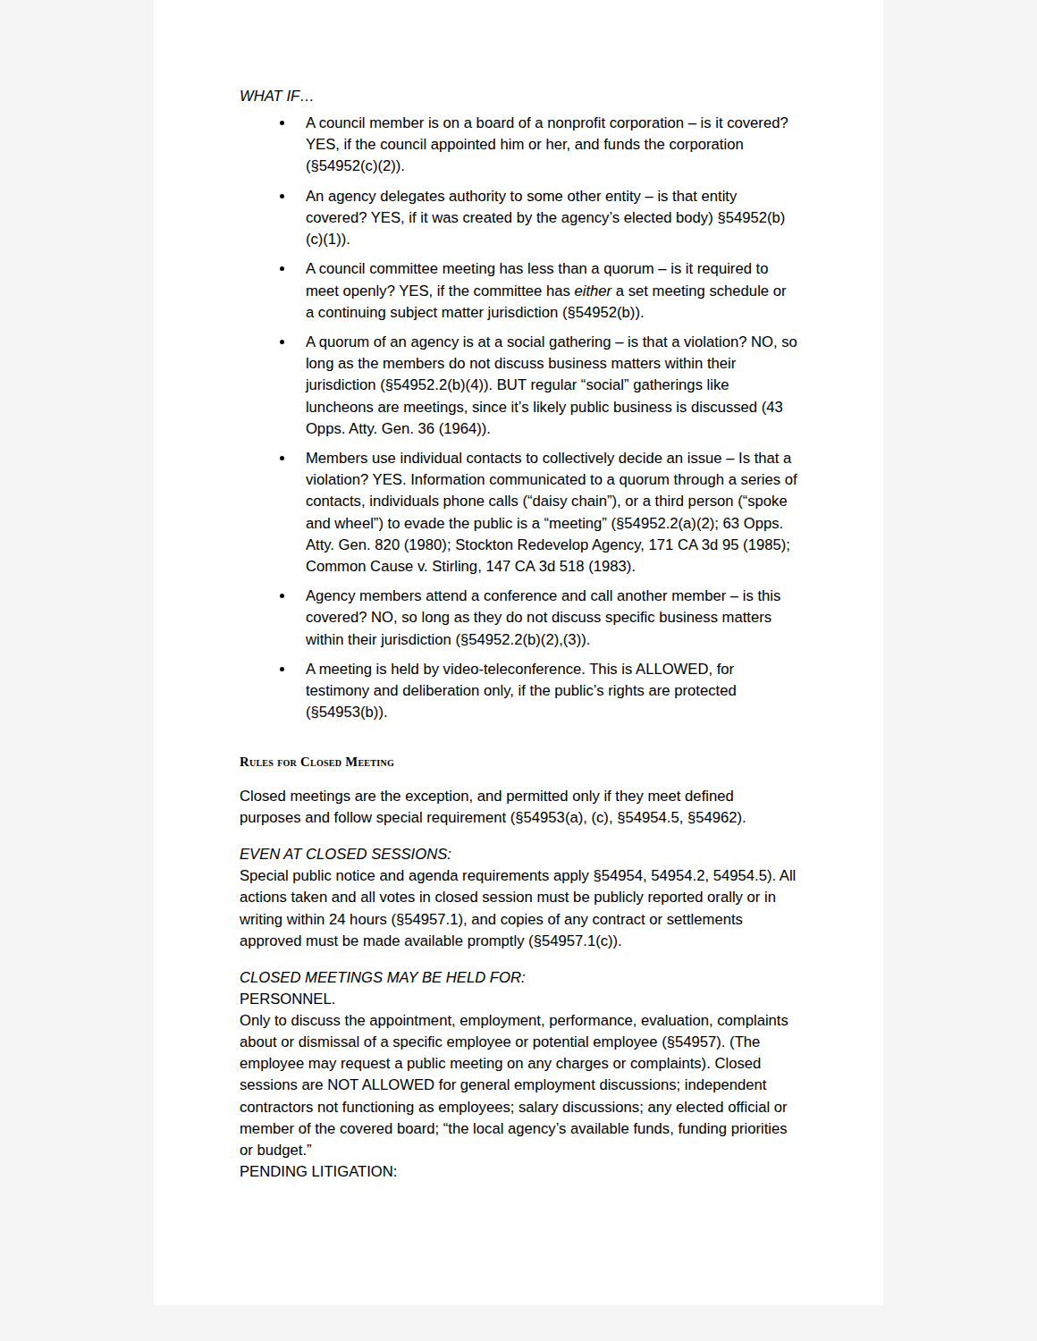WHAT IF…
A council member is on a board of a nonprofit corporation – is it covered? YES, if the council appointed him or her, and funds the corporation (§54952(c)(2)).
An agency delegates authority to some other entity – is that entity covered? YES, if it was created by the agency’s elected body) §54952(b)(c)(1)).
A council committee meeting has less than a quorum – is it required to meet openly? YES, if the committee has either a set meeting schedule or a continuing subject matter jurisdiction (§54952(b)).
A quorum of an agency is at a social gathering – is that a violation? NO, so long as the members do not discuss business matters within their jurisdiction (§54952.2(b)(4)). BUT regular “social” gatherings like luncheons are meetings, since it’s likely public business is discussed (43 Opps. Atty. Gen. 36 (1964)).
Members use individual contacts to collectively decide an issue – Is that a violation? YES. Information communicated to a quorum through a series of contacts, individuals phone calls (“daisy chain”), or a third person (“spoke and wheel”) to evade the public is a “meeting” (§54952.2(a)(2); 63 Opps. Atty. Gen. 820 (1980); Stockton Redevelop Agency, 171 CA 3d 95 (1985); Common Cause v. Stirling, 147 CA 3d 518 (1983).
Agency members attend a conference and call another member – is this covered? NO, so long as they do not discuss specific business matters within their jurisdiction (§54952.2(b)(2),(3)).
A meeting is held by video-teleconference. This is ALLOWED, for testimony and deliberation only, if the public’s rights are protected (§54953(b)).
Rules for Closed Meeting
Closed meetings are the exception, and permitted only if they meet defined purposes and follow special requirement (§54953(a), (c), §54954.5, §54962).
EVEN AT CLOSED SESSIONS:
Special public notice and agenda requirements apply §54954, 54954.2, 54954.5). All actions taken and all votes in closed session must be publicly reported orally or in writing within 24 hours (§54957.1), and copies of any contract or settlements approved must be made available promptly (§54957.1(c)).
CLOSED MEETINGS MAY BE HELD FOR:
PERSONNEL.
Only to discuss the appointment, employment, performance, evaluation, complaints about or dismissal of a specific employee or potential employee (§54957). (The employee may request a public meeting on any charges or complaints). Closed sessions are NOT ALLOWED for general employment discussions; independent contractors not functioning as employees; salary discussions; any elected official or member of the covered board; “the local agency’s available funds, funding priorities or budget.”
PENDING LITIGATION: